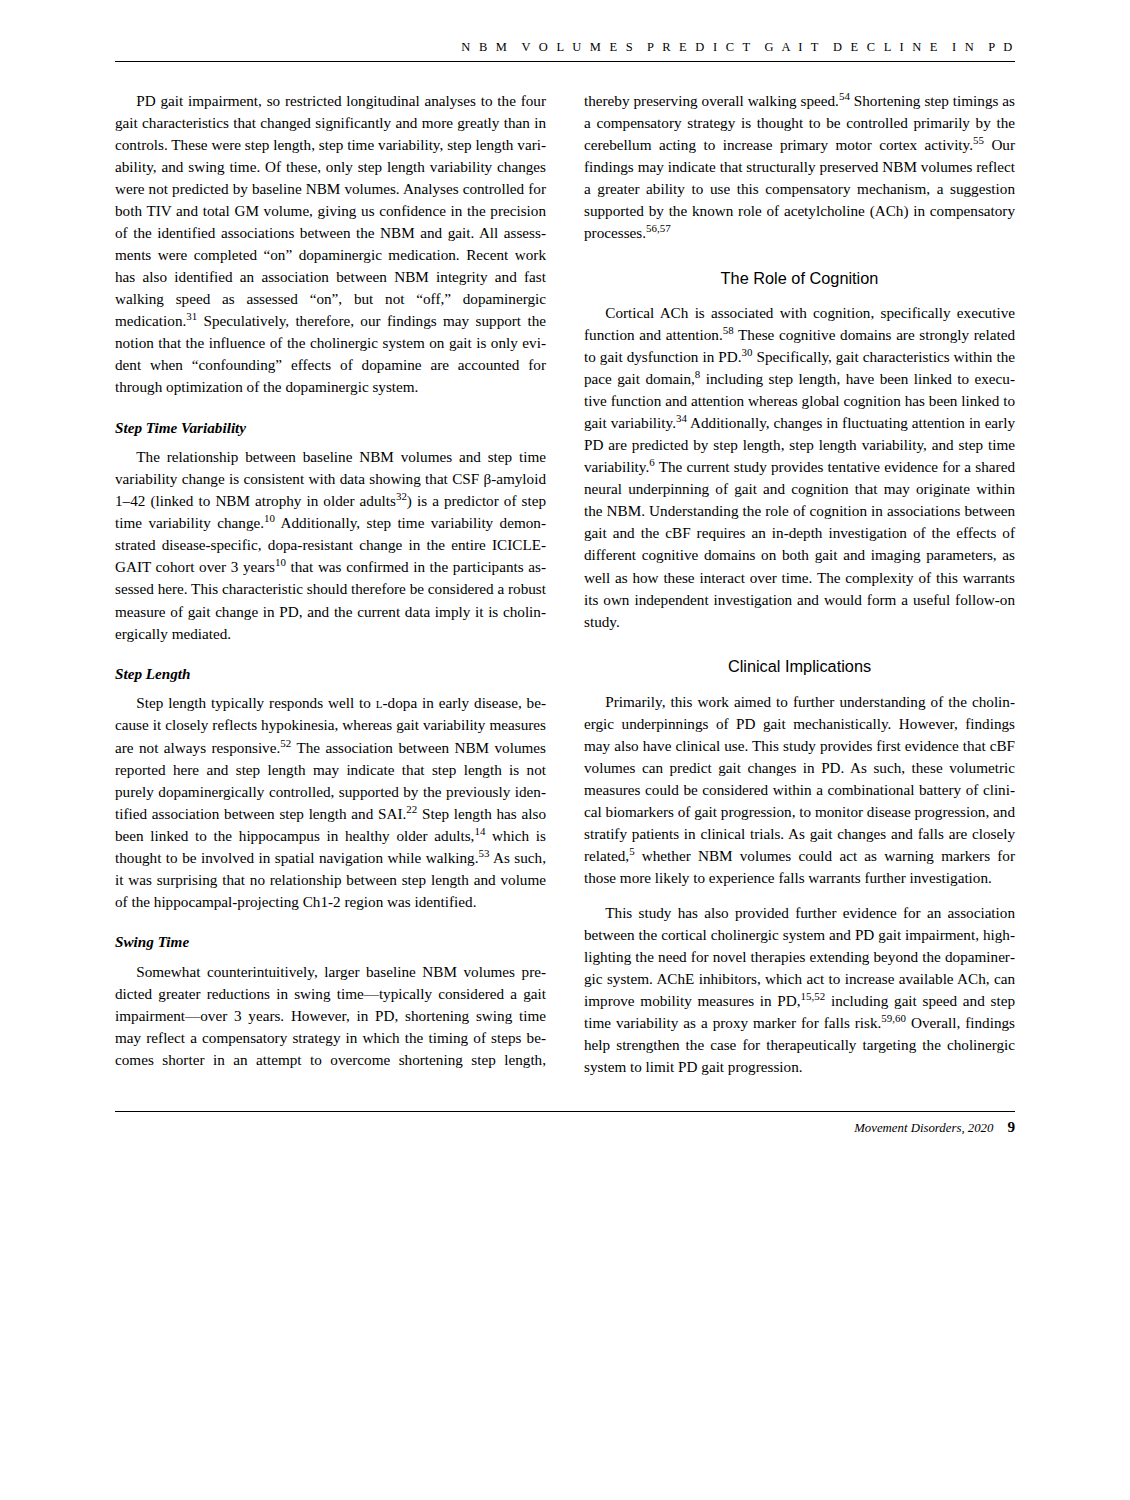N B M V O L U M E S P R E D I C T G A I T D E C L I N E I N P D
PD gait impairment, so restricted longitudinal analyses to the four gait characteristics that changed significantly and more greatly than in controls. These were step length, step time variability, step length variability, and swing time. Of these, only step length variability changes were not predicted by baseline NBM volumes. Analyses controlled for both TIV and total GM volume, giving us confidence in the precision of the identified associations between the NBM and gait. All assessments were completed “on” dopaminergic medication. Recent work has also identified an association between NBM integrity and fast walking speed as assessed “on”, but not “off,” dopaminergic medication.31 Speculatively, therefore, our findings may support the notion that the influence of the cholinergic system on gait is only evident when “confounding” effects of dopamine are accounted for through optimization of the dopaminergic system.
Step Time Variability
The relationship between baseline NBM volumes and step time variability change is consistent with data showing that CSF β-amyloid 1–42 (linked to NBM atrophy in older adults32) is a predictor of step time variability change.10 Additionally, step time variability demonstrated disease-specific, dopa-resistant change in the entire ICICLE-GAIT cohort over 3 years10 that was confirmed in the participants assessed here. This characteristic should therefore be considered a robust measure of gait change in PD, and the current data imply it is cholinergically mediated.
Step Length
Step length typically responds well to l-dopa in early disease, because it closely reflects hypokinesia, whereas gait variability measures are not always responsive.52 The association between NBM volumes reported here and step length may indicate that step length is not purely dopaminergically controlled, supported by the previously identified association between step length and SAI.22 Step length has also been linked to the hippocampus in healthy older adults,14 which is thought to be involved in spatial navigation while walking.53 As such, it was surprising that no relationship between step length and volume of the hippocampal-projecting Ch1-2 region was identified.
Swing Time
Somewhat counterintuitively, larger baseline NBM volumes predicted greater reductions in swing time—typically considered a gait impairment—over 3 years. However, in PD, shortening swing time may reflect a compensatory strategy in which the timing of steps becomes shorter in an attempt to overcome shortening step length, thereby preserving overall walking speed.54 Shortening step timings as a compensatory strategy is thought to be controlled primarily by the cerebellum acting to increase primary motor cortex activity.55 Our findings may indicate that structurally preserved NBM volumes reflect a greater ability to use this compensatory mechanism, a suggestion supported by the known role of acetylcholine (ACh) in compensatory processes.56,57
The Role of Cognition
Cortical ACh is associated with cognition, specifically executive function and attention.58 These cognitive domains are strongly related to gait dysfunction in PD.30 Specifically, gait characteristics within the pace gait domain,8 including step length, have been linked to executive function and attention whereas global cognition has been linked to gait variability.34 Additionally, changes in fluctuating attention in early PD are predicted by step length, step length variability, and step time variability.6 The current study provides tentative evidence for a shared neural underpinning of gait and cognition that may originate within the NBM. Understanding the role of cognition in associations between gait and the cBF requires an in-depth investigation of the effects of different cognitive domains on both gait and imaging parameters, as well as how these interact over time. The complexity of this warrants its own independent investigation and would form a useful follow-on study.
Clinical Implications
Primarily, this work aimed to further understanding of the cholinergic underpinnings of PD gait mechanistically. However, findings may also have clinical use. This study provides first evidence that cBF volumes can predict gait changes in PD. As such, these volumetric measures could be considered within a combinational battery of clinical biomarkers of gait progression, to monitor disease progression, and stratify patients in clinical trials. As gait changes and falls are closely related,5 whether NBM volumes could act as warning markers for those more likely to experience falls warrants further investigation.
This study has also provided further evidence for an association between the cortical cholinergic system and PD gait impairment, highlighting the need for novel therapies extending beyond the dopaminergic system. AChE inhibitors, which act to increase available ACh, can improve mobility measures in PD,15,52 including gait speed and step time variability as a proxy marker for falls risk.59,60 Overall, findings help strengthen the case for therapeutically targeting the cholinergic system to limit PD gait progression.
Movement Disorders, 2020 9